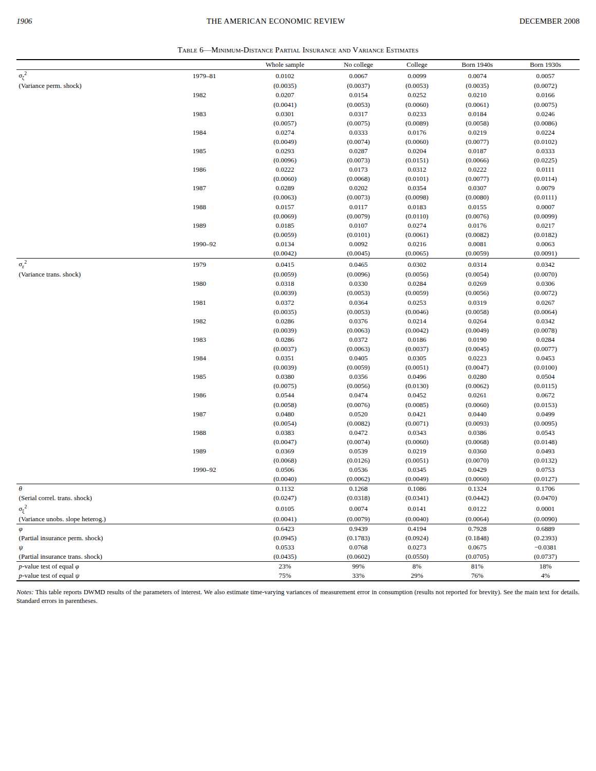1906 THE AMERICAN ECONOMIC REVIEW DECEMBER 2008
Table 6—Minimum-Distance Partial Insurance and Variance Estimates
| | | Whole sample | No college | College | Born 1940s | Born 1930s |
| --- | --- | --- | --- | --- | --- | --- |
| σ ζ 2 | 1979–81 | 0.0102 | 0.0067 | 0.0099 | 0.0074 | 0.0057 |
| (Variance perm. shock) | | (0.0035) | (0.0037) | (0.0053) | (0.0035) | (0.0072) |
| | 1982 | 0.0207 | 0.0154 | 0.0252 | 0.0210 | 0.0166 |
| | | (0.0041) | (0.0053) | (0.0060) | (0.0061) | (0.0075) |
| | 1983 | 0.0301 | 0.0317 | 0.0233 | 0.0184 | 0.0246 |
| | | (0.0057) | (0.0075) | (0.0089) | (0.0058) | (0.0086) |
| | 1984 | 0.0274 | 0.0333 | 0.0176 | 0.0219 | 0.0224 |
| | | (0.0049) | (0.0074) | (0.0060) | (0.0077) | (0.0102) |
| | 1985 | 0.0293 | 0.0287 | 0.0204 | 0.0187 | 0.0333 |
| | | (0.0096) | (0.0073) | (0.0151) | (0.0066) | (0.0225) |
| | 1986 | 0.0222 | 0.0173 | 0.0312 | 0.0222 | 0.0111 |
| | | (0.0060) | (0.0068) | (0.0101) | (0.0077) | (0.0114) |
| | 1987 | 0.0289 | 0.0202 | 0.0354 | 0.0307 | 0.0079 |
| | | (0.0063) | (0.0073) | (0.0098) | (0.0080) | (0.0111) |
| | 1988 | 0.0157 | 0.0117 | 0.0183 | 0.0155 | 0.0007 |
| | | (0.0069) | (0.0079) | (0.0110) | (0.0076) | (0.0099) |
| | 1989 | 0.0185 | 0.0107 | 0.0274 | 0.0176 | 0.0217 |
| | | (0.0059) | (0.0101) | (0.0061) | (0.0082) | (0.0182) |
| | 1990–92 | 0.0134 | 0.0092 | 0.0216 | 0.0081 | 0.0063 |
| | | (0.0042) | (0.0045) | (0.0065) | (0.0059) | (0.0091) |
| σ ε 2 | 1979 | 0.0415 | 0.0465 | 0.0302 | 0.0314 | 0.0342 |
| (Variance trans. shock) | | (0.0059) | (0.0096) | (0.0056) | (0.0054) | (0.0070) |
| | 1980 | 0.0318 | 0.0330 | 0.0284 | 0.0269 | 0.0306 |
| | | (0.0039) | (0.0053) | (0.0059) | (0.0056) | (0.0072) |
| | 1981 | 0.0372 | 0.0364 | 0.0253 | 0.0319 | 0.0267 |
| | | (0.0035) | (0.0053) | (0.0046) | (0.0058) | (0.0064) |
| | 1982 | 0.0286 | 0.0376 | 0.0214 | 0.0264 | 0.0342 |
| | | (0.0039) | (0.0063) | (0.0042) | (0.0049) | (0.0078) |
| | 1983 | 0.0286 | 0.0372 | 0.0186 | 0.0190 | 0.0284 |
| | | (0.0037) | (0.0063) | (0.0037) | (0.0045) | (0.0077) |
| | 1984 | 0.0351 | 0.0405 | 0.0305 | 0.0223 | 0.0453 |
| | | (0.0039) | (0.0059) | (0.0051) | (0.0047) | (0.0100) |
| | 1985 | 0.0380 | 0.0356 | 0.0496 | 0.0280 | 0.0504 |
| | | (0.0075) | (0.0056) | (0.0130) | (0.0062) | (0.0115) |
| | 1986 | 0.0544 | 0.0474 | 0.0452 | 0.0261 | 0.0672 |
| | | (0.0058) | (0.0076) | (0.0085) | (0.0060) | (0.0153) |
| | 1987 | 0.0480 | 0.0520 | 0.0421 | 0.0440 | 0.0499 |
| | | (0.0054) | (0.0082) | (0.0071) | (0.0093) | (0.0095) |
| | 1988 | 0.0383 | 0.0472 | 0.0343 | 0.0386 | 0.0543 |
| | | (0.0047) | (0.0074) | (0.0060) | (0.0068) | (0.0148) |
| | 1989 | 0.0369 | 0.0539 | 0.0219 | 0.0360 | 0.0493 |
| | | (0.0068) | (0.0126) | (0.0051) | (0.0070) | (0.0132) |
| | 1990–92 | 0.0506 | 0.0536 | 0.0345 | 0.0429 | 0.0753 |
| | | (0.0040) | (0.0062) | (0.0049) | (0.0060) | (0.0127) |
| θ | | 0.1132 | 0.1268 | 0.1086 | 0.1324 | 0.1706 |
| (Serial correl. trans. shock) | | (0.0247) | (0.0318) | (0.0341) | (0.0442) | (0.0470) |
| σ ξ 2 | | 0.0105 | 0.0074 | 0.0141 | 0.0122 | 0.0001 |
| (Variance unobs. slope heterog.) | | (0.0041) | (0.0079) | (0.0040) | (0.0064) | (0.0090) |
| φ | | 0.6423 | 0.9439 | 0.4194 | 0.7928 | 0.6889 |
| (Partial insurance perm. shock) | | (0.0945) | (0.1783) | (0.0924) | (0.1848) | (0.2393) |
| ψ | | 0.0533 | 0.0768 | 0.0273 | 0.0675 | −0.0381 |
| (Partial insurance trans. shock) | | (0.0435) | (0.0602) | (0.0550) | (0.0705) | (0.0737) |
| p -value test of equal φ | | 23% | 99% | 8% | 81% | 18% |
| p -value test of equal ψ | | 75% | 33% | 29% | 76% | 4% |
Notes: This table reports DWMD results of the parameters of interest. We also estimate time-varying variances of measurement error in consumption (results not reported for brevity). See the main text for details. Standard errors in parentheses.